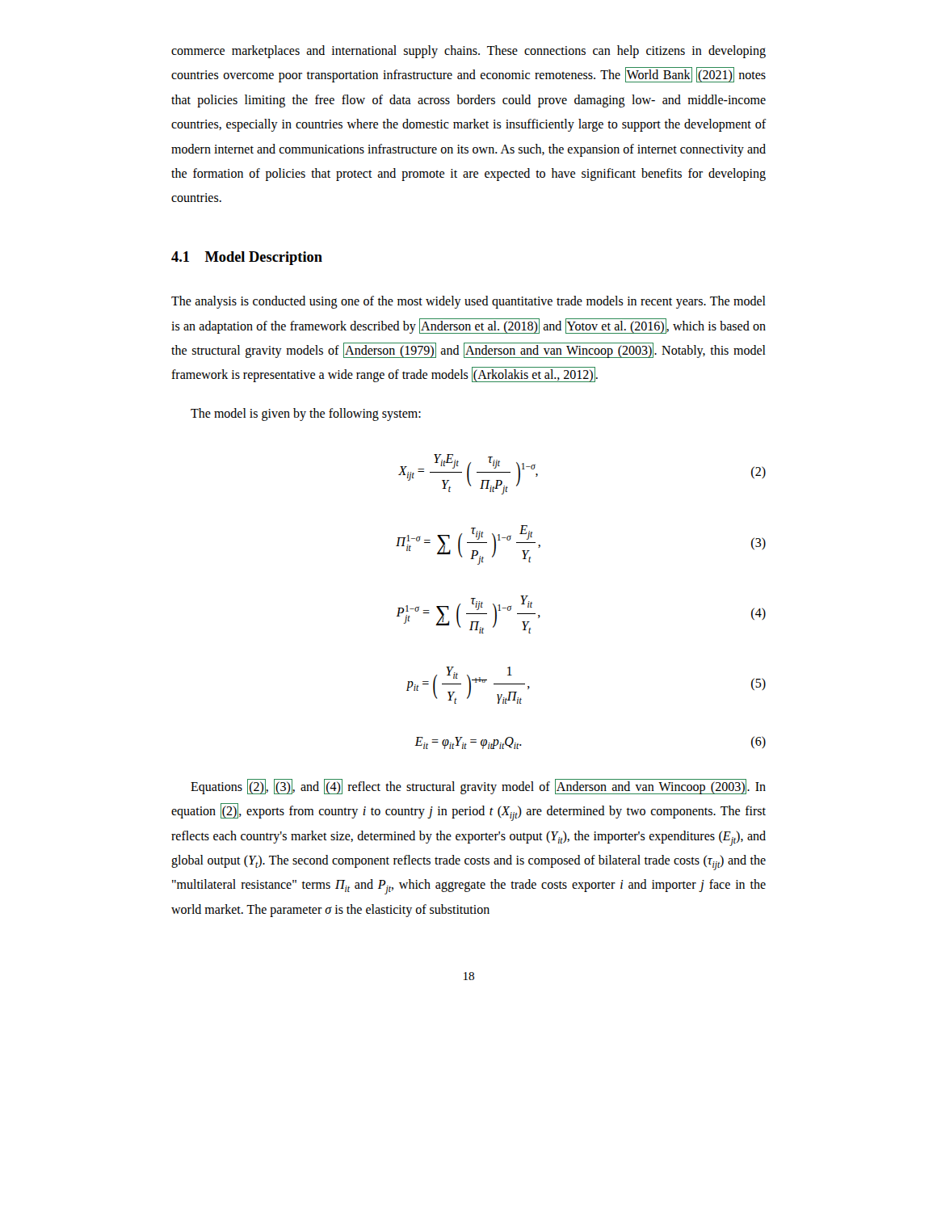commerce marketplaces and international supply chains. These connections can help citizens in developing countries overcome poor transportation infrastructure and economic remoteness. The World Bank (2021) notes that policies limiting the free flow of data across borders could prove damaging low- and middle-income countries, especially in countries where the domestic market is insufficiently large to support the development of modern internet and communications infrastructure on its own. As such, the expansion of internet connectivity and the formation of policies that protect and promote it are expected to have significant benefits for developing countries.
4.1 Model Description
The analysis is conducted using one of the most widely used quantitative trade models in recent years. The model is an adaptation of the framework described by Anderson et al. (2018) and Yotov et al. (2016), which is based on the structural gravity models of Anderson (1979) and Anderson and van Wincoop (2003). Notably, this model framework is representative a wide range of trade models (Arkolakis et al., 2012).
The model is given by the following system:
Xijt = YitEjt Yt ( τijt ΠitPjt )1−σ, (2)
Π 1−σ it = ∑j ( τijt Pjt )1−σ Ejt Yt, (3)
P 1−σ jt = ∑i ( τijt Πit )1−σ Yit Yt, (4)
pit = ( Yit Yt )11−σ 1 γitΠit, (5)
Eit = φitYit = φitpitQit. (6)
Equations (2), (3), and (4) reflect the structural gravity model of Anderson and van Wincoop (2003). In equation (2), exports from country i to country j in period t (Xijt) are determined by two components. The first reflects each country's market size, determined by the exporter's output (Yit), the importer's expenditures (Ejt), and global output (Yt). The second component reflects trade costs and is composed of bilateral trade costs (τijt) and the "multilateral resistance" terms Πit and Pjt, which aggregate the trade costs exporter i and importer j face in the world market. The parameter σ is the elasticity of substitution
18